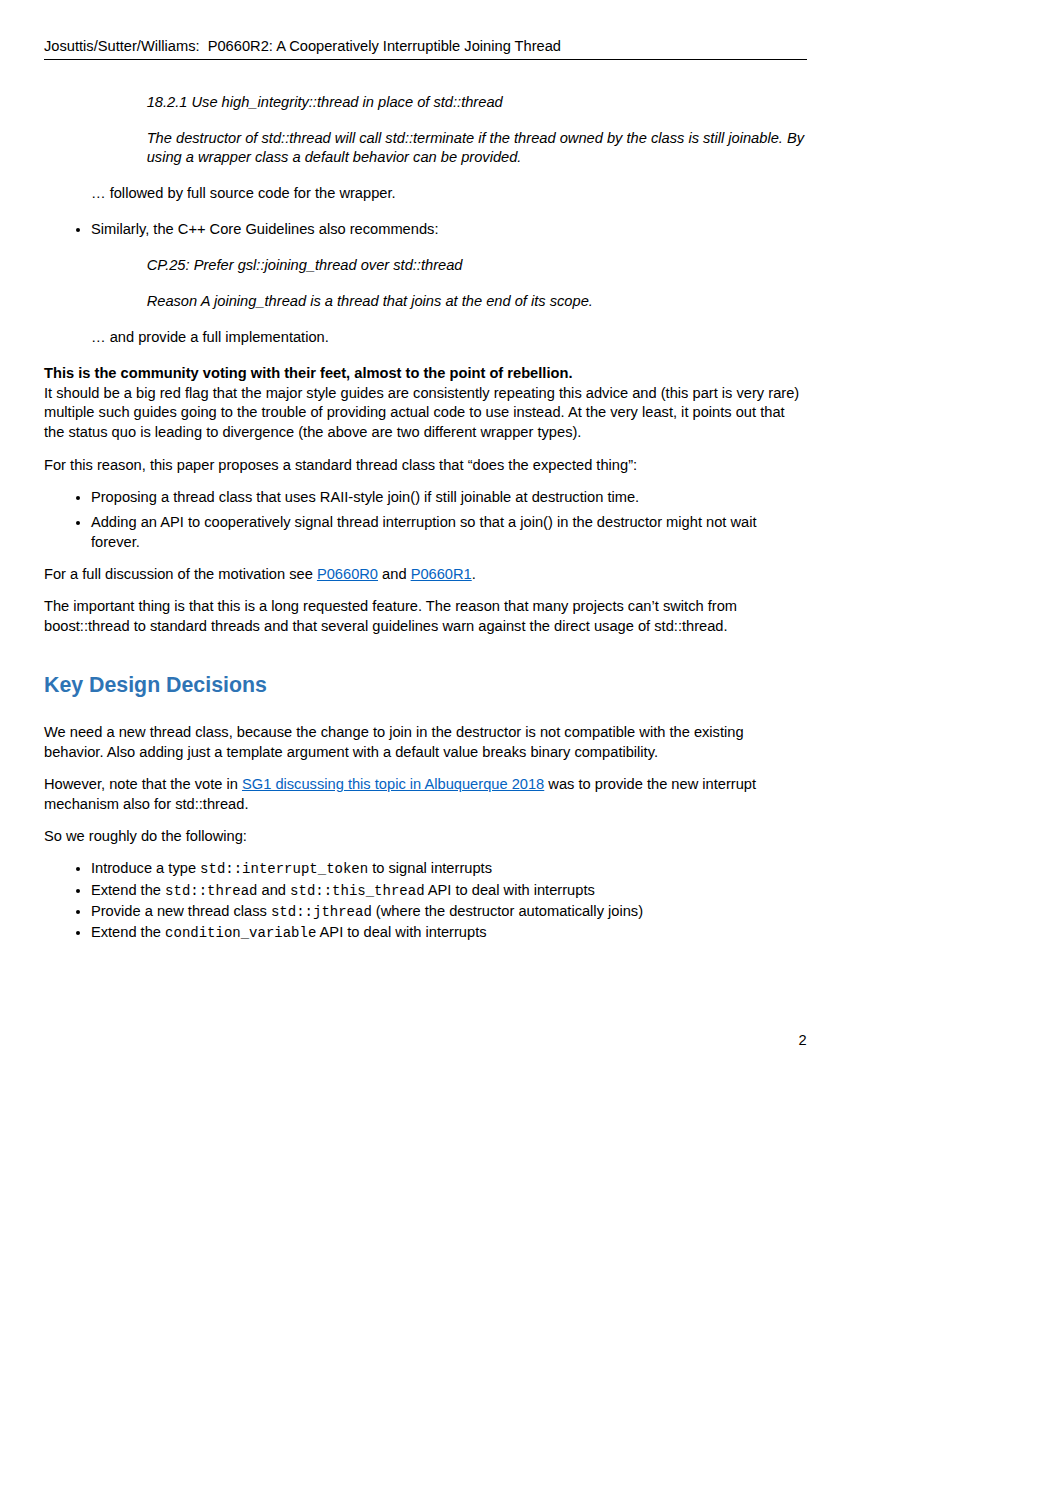Josuttis/Sutter/Williams: P0660R2: A Cooperatively Interruptible Joining Thread
18.2.1 Use high_integrity::thread in place of std::thread
The destructor of std::thread will call std::terminate if the thread owned by the class is still joinable. By using a wrapper class a default behavior can be provided.
… followed by full source code for the wrapper.
Similarly, the C++ Core Guidelines also recommends:
CP.25: Prefer gsl::joining_thread over std::thread
Reason A joining_thread is a thread that joins at the end of its scope.
… and provide a full implementation.
This is the community voting with their feet, almost to the point of rebellion.
It should be a big red flag that the major style guides are consistently repeating this advice and (this part is very rare) multiple such guides going to the trouble of providing actual code to use instead. At the very least, it points out that the status quo is leading to divergence (the above are two different wrapper types).
For this reason, this paper proposes a standard thread class that “does the expected thing”:
Proposing a thread class that uses RAII-style join() if still joinable at destruction time.
Adding an API to cooperatively signal thread interruption so that a join() in the destructor might not wait forever.
For a full discussion of the motivation see P0660R0 and P0660R1.
The important thing is that this is a long requested feature. The reason that many projects can’t switch from boost::thread to standard threads and that several guidelines warn against the direct usage of std::thread.
Key Design Decisions
We need a new thread class, because the change to join in the destructor is not compatible with the existing behavior. Also adding just a template argument with a default value breaks binary compatibility.
However, note that the vote in SG1 discussing this topic in Albuquerque 2018 was to provide the new interrupt mechanism also for std::thread.
So we roughly do the following:
Introduce a type std::interrupt_token to signal interrupts
Extend the std::thread and std::this_thread API to deal with interrupts
Provide a new thread class std::jthread (where the destructor automatically joins)
Extend the condition_variable API to deal with interrupts
2